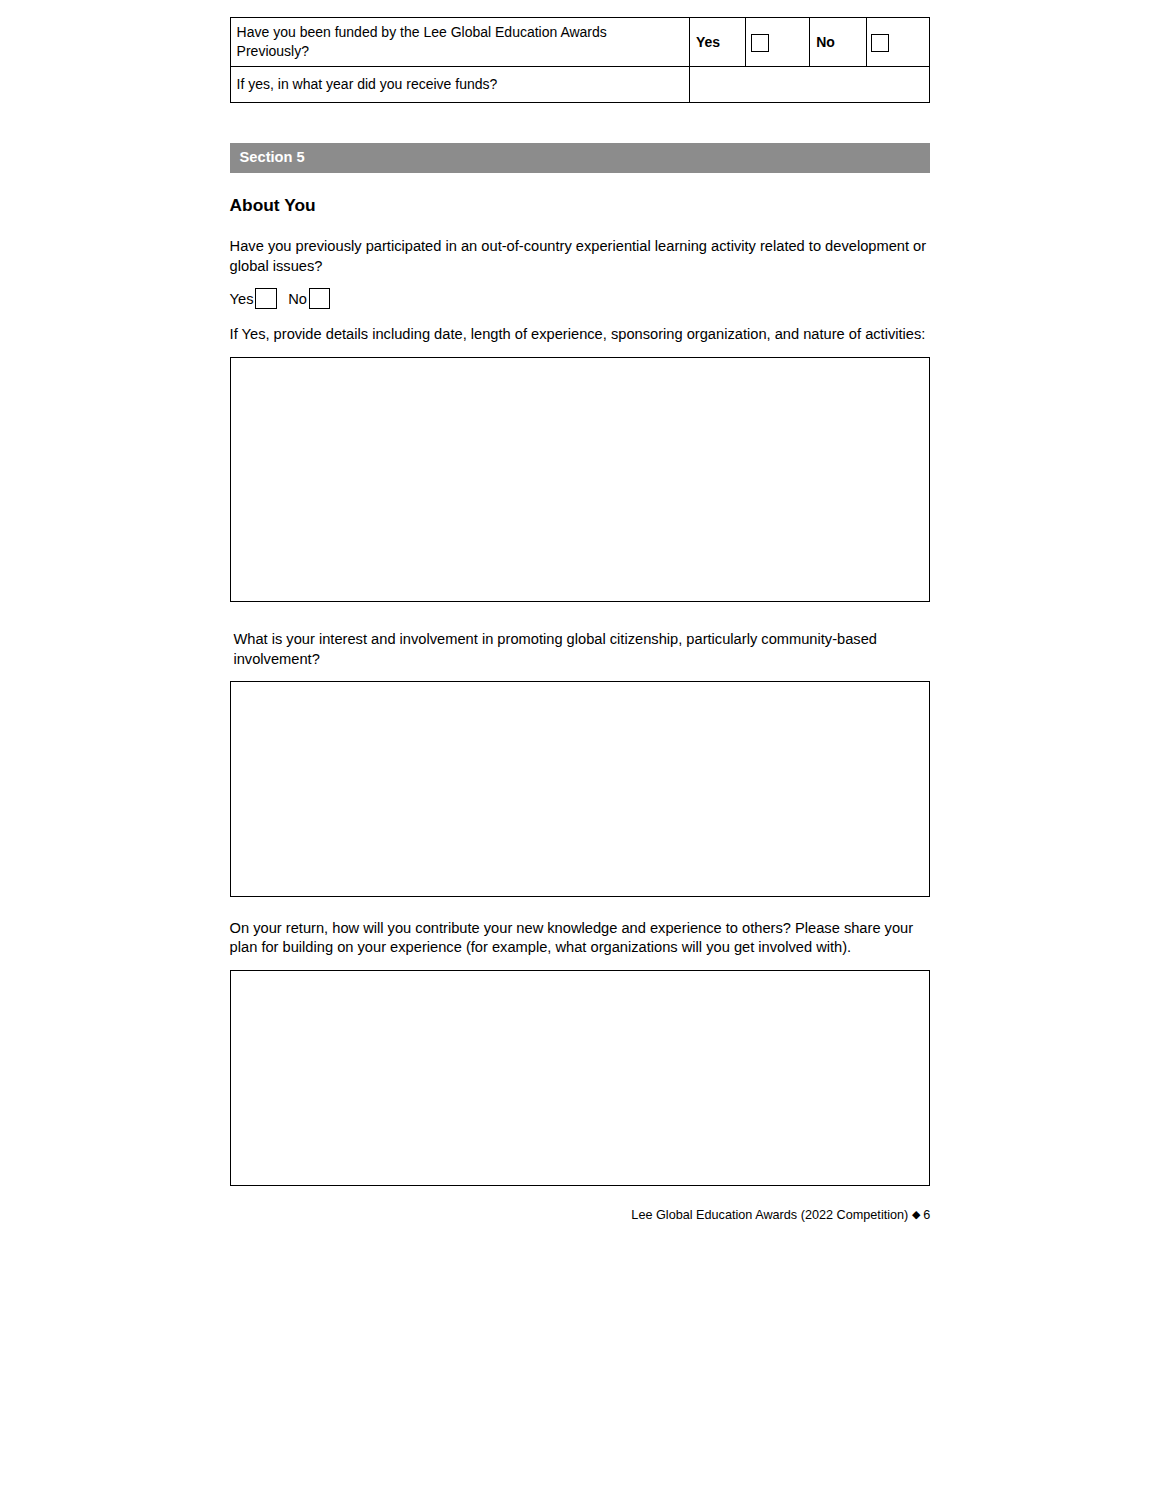| Have you been funded by the Lee Global Education Awards Previously? | Yes | | No | |
| If yes, in what year did you receive funds? | |
Section 5
About You
Have you previously participated in an out-of-country experiential learning activity related to development or global issues?
Yes No
If Yes, provide details including date, length of experience, sponsoring organization, and nature of activities:
What is your interest and involvement in promoting global citizenship, particularly community-based involvement?
On your return, how will you contribute your new knowledge and experience to others? Please share your plan for building on your experience (for example, what organizations will you get involved with).
Lee Global Education Awards (2022 Competition) ◆ 6